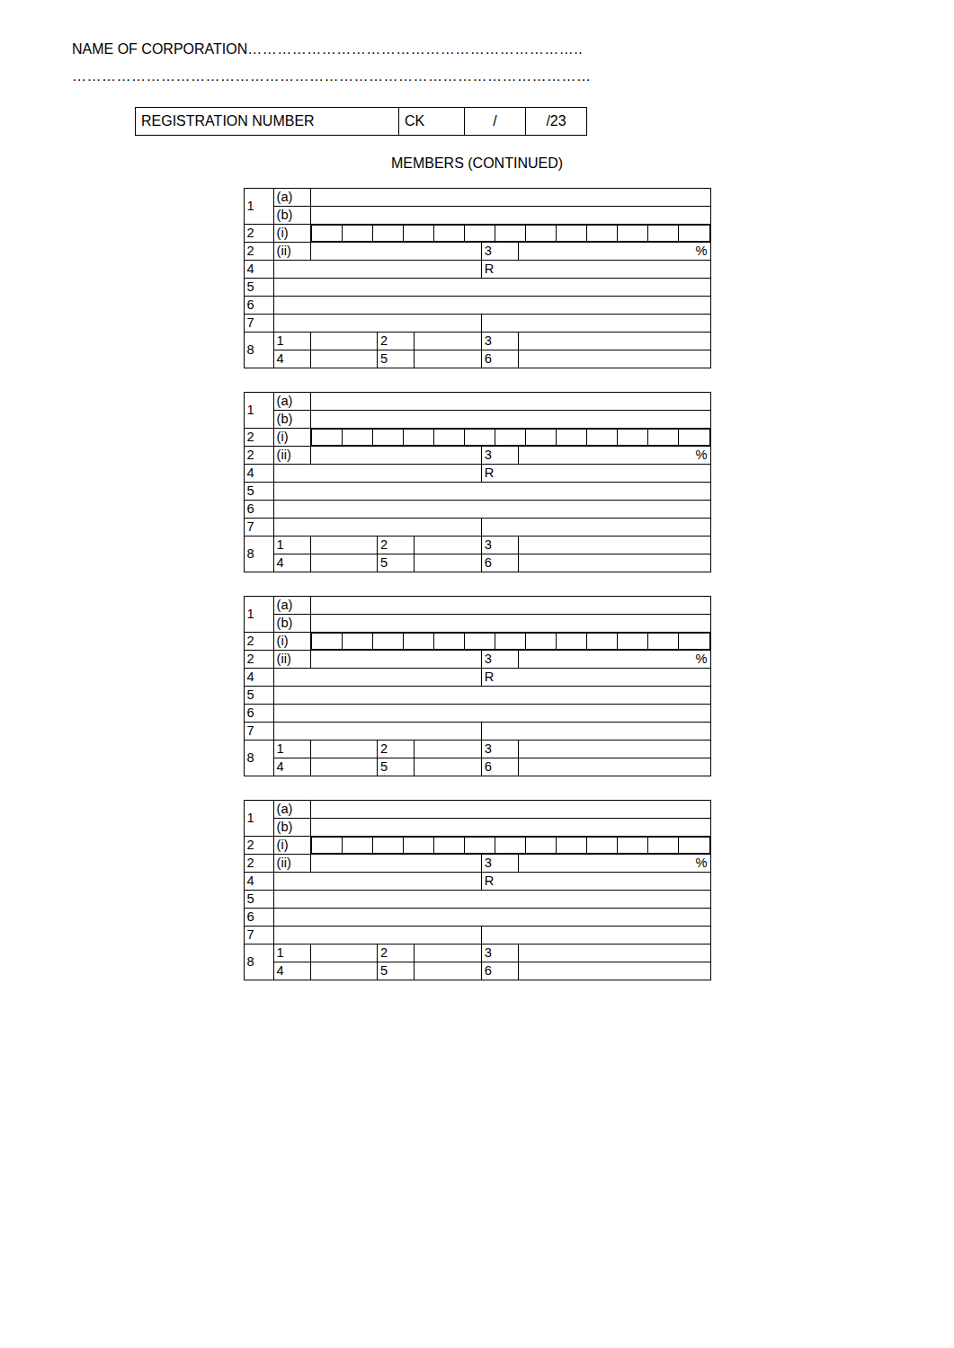NAME OF CORPORATION…………………………………………………………..
……………………………………………………………………………………………
| REGISTRATION NUMBER | CK | / | /23 |
MEMBERS (CONTINUED)
| 1 | (a) | |
| (b) | |
| 2 | (i) | |
| 2 | (ii) | | 3 | % |
| 4 | | R |
| 5 | |
| 6 | |
| 7 | | |
| 8 | 1 | | 2 | | 3 | |
| 4 | | 5 | | 6 | |
| 1 | (a) | |
| (b) | |
| 2 | (i) | |
| 2 | (ii) | | 3 | % |
| 4 | | R |
| 5 | |
| 6 | |
| 7 | | |
| 8 | 1 | | 2 | | 3 | |
| 4 | | 5 | | 6 | |
| 1 | (a) | |
| (b) | |
| 2 | (i) | |
| 2 | (ii) | | 3 | % |
| 4 | | R |
| 5 | |
| 6 | |
| 7 | | |
| 8 | 1 | | 2 | | 3 | |
| 4 | | 5 | | 6 | |
| 1 | (a) | |
| (b) | |
| 2 | (i) | |
| 2 | (ii) | | 3 | % |
| 4 | | R |
| 5 | |
| 6 | |
| 7 | | |
| 8 | 1 | | 2 | | 3 | |
| 4 | | 5 | | 6 | |